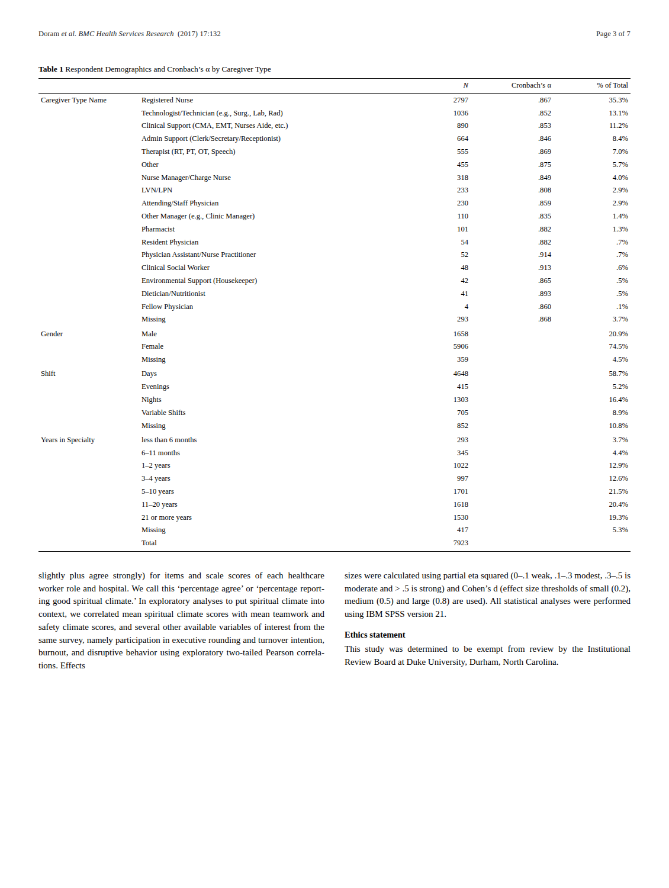Doram et al. BMC Health Services Research (2017) 17:132
Page 3 of 7
Table 1 Respondent Demographics and Cronbach’s α by Caregiver Type
| | | N | Cronbach’s α | % of Total |
| --- | --- | --- | --- | --- |
| Caregiver Type Name | Registered Nurse | 2797 | .867 | 35.3% |
| | Technologist/Technician (e.g., Surg., Lab, Rad) | 1036 | .852 | 13.1% |
| | Clinical Support (CMA, EMT, Nurses Aide, etc.) | 890 | .853 | 11.2% |
| | Admin Support (Clerk/Secretary/Receptionist) | 664 | .846 | 8.4% |
| | Therapist (RT, PT, OT, Speech) | 555 | .869 | 7.0% |
| | Other | 455 | .875 | 5.7% |
| | Nurse Manager/Charge Nurse | 318 | .849 | 4.0% |
| | LVN/LPN | 233 | .808 | 2.9% |
| | Attending/Staff Physician | 230 | .859 | 2.9% |
| | Other Manager (e.g., Clinic Manager) | 110 | .835 | 1.4% |
| | Pharmacist | 101 | .882 | 1.3% |
| | Resident Physician | 54 | .882 | .7% |
| | Physician Assistant/Nurse Practitioner | 52 | .914 | .7% |
| | Clinical Social Worker | 48 | .913 | .6% |
| | Environmental Support (Housekeeper) | 42 | .865 | .5% |
| | Dietician/Nutritionist | 41 | .893 | .5% |
| | Fellow Physician | 4 | .860 | .1% |
| | Missing | 293 | .868 | 3.7% |
| Gender | Male | 1658 | | 20.9% |
| | Female | 5906 | | 74.5% |
| | Missing | 359 | | 4.5% |
| Shift | Days | 4648 | | 58.7% |
| | Evenings | 415 | | 5.2% |
| | Nights | 1303 | | 16.4% |
| | Variable Shifts | 705 | | 8.9% |
| | Missing | 852 | | 10.8% |
| Years in Specialty | less than 6 months | 293 | | 3.7% |
| | 6–11 months | 345 | | 4.4% |
| | 1–2 years | 1022 | | 12.9% |
| | 3–4 years | 997 | | 12.6% |
| | 5–10 years | 1701 | | 21.5% |
| | 11–20 years | 1618 | | 20.4% |
| | 21 or more years | 1530 | | 19.3% |
| | Missing | 417 | | 5.3% |
| | Total | 7923 | | |
slightly plus agree strongly) for items and scale scores of each healthcare worker role and hospital. We call this ‘percentage agree’ or ‘percentage reporting good spiritual climate.’ In exploratory analyses to put spiritual climate into context, we correlated mean spiritual climate scores with mean teamwork and safety climate scores, and several other available variables of interest from the same survey, namely participation in executive rounding and turnover intention, burnout, and disruptive behavior using exploratory two-tailed Pearson correlations. Effects
sizes were calculated using partial eta squared (0–.1 weak, .1–.3 modest, .3–.5 is moderate and > .5 is strong) and Cohen’s d (effect size thresholds of small (0.2), medium (0.5) and large (0.8) are used). All statistical analyses were performed using IBM SPSS version 21.
Ethics statement
This study was determined to be exempt from review by the Institutional Review Board at Duke University, Durham, North Carolina.